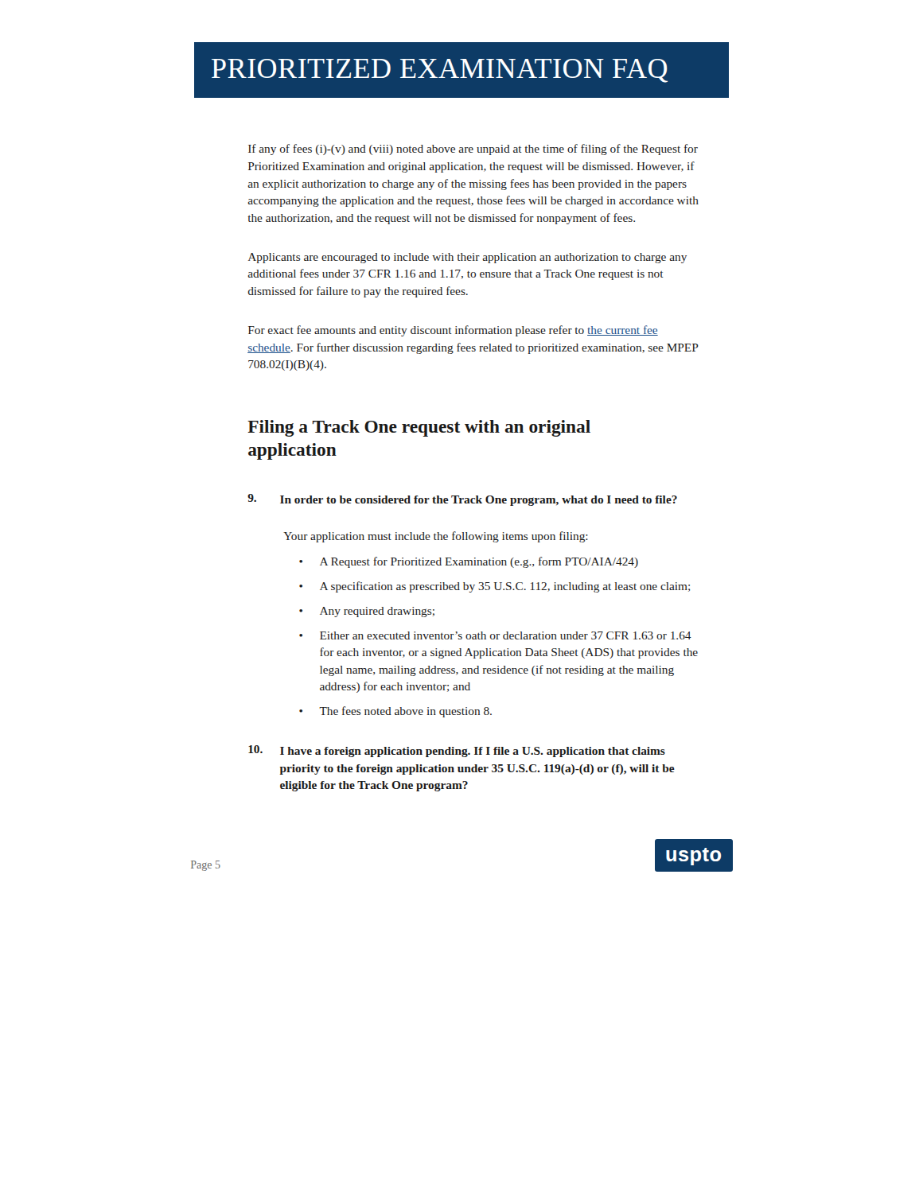PRIORITIZED EXAMINATION FAQ
If any of fees (i)-(v) and (viii) noted above are unpaid at the time of filing of the Request for Prioritized Examination and original application, the request will be dismissed. However, if an explicit authorization to charge any of the missing fees has been provided in the papers accompanying the application and the request, those fees will be charged in accordance with the authorization, and the request will not be dismissed for nonpayment of fees.
Applicants are encouraged to include with their application an authorization to charge any additional fees under 37 CFR 1.16 and 1.17, to ensure that a Track One request is not dismissed for failure to pay the required fees.
For exact fee amounts and entity discount information please refer to the current fee schedule. For further discussion regarding fees related to prioritized examination, see MPEP 708.02(I)(B)(4).
Filing a Track One request with an original application
In order to be considered for the Track One program, what do I need to file?
Your application must include the following items upon filing:
A Request for Prioritized Examination (e.g., form PTO/AIA/424)
A specification as prescribed by 35 U.S.C. 112, including at least one claim;
Any required drawings;
Either an executed inventor’s oath or declaration under 37 CFR 1.63 or 1.64 for each inventor, or a signed Application Data Sheet (ADS) that provides the legal name, mailing address, and residence (if not residing at the mailing address) for each inventor; and
The fees noted above in question 8.
I have a foreign application pending. If I file a U.S. application that claims priority to the foreign application under 35 U.S.C. 119(a)-(d) or (f), will it be eligible for the Track One program?
Page 5
uspto